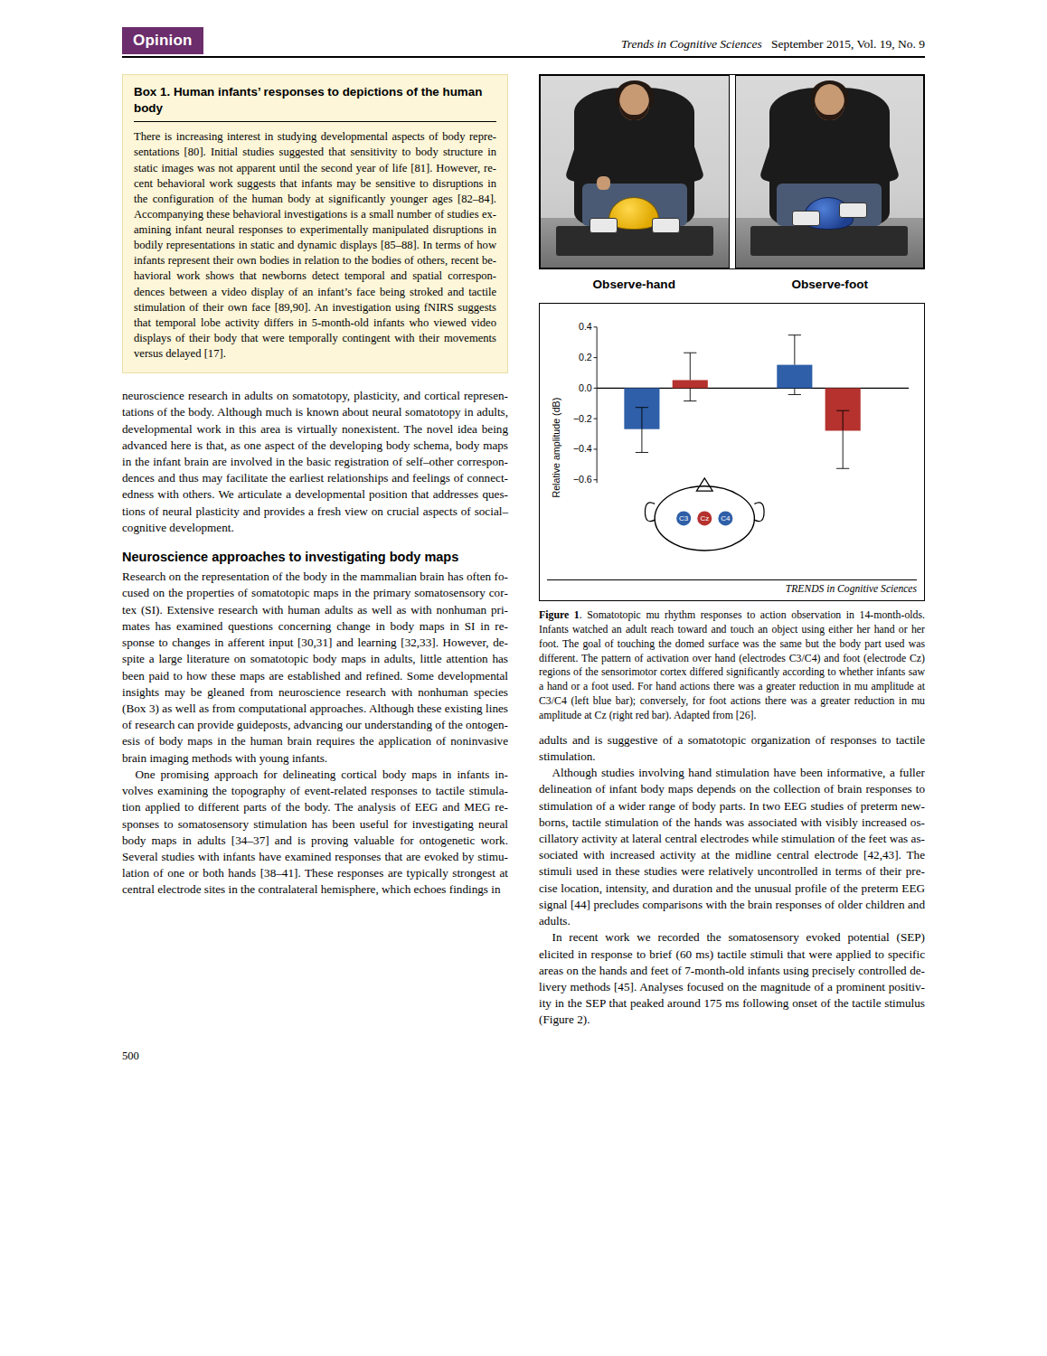Opinion
Trends in Cognitive Sciences September 2015, Vol. 19, No. 9
Box 1. Human infants’ responses to depictions of the human body
There is increasing interest in studying developmental aspects of body representations [80]. Initial studies suggested that sensitivity to body structure in static images was not apparent until the second year of life [81]. However, recent behavioral work suggests that infants may be sensitive to disruptions in the configuration of the human body at significantly younger ages [82–84]. Accompanying these behavioral investigations is a small number of studies examining infant neural responses to experimentally manipulated disruptions in bodily representations in static and dynamic displays [85–88]. In terms of how infants represent their own bodies in relation to the bodies of others, recent behavioral work shows that newborns detect temporal and spatial correspondences between a video display of an infant’s face being stroked and tactile stimulation of their own face [89,90]. An investigation using fNIRS suggests that temporal lobe activity differs in 5-month-old infants who viewed video displays of their body that were temporally contingent with their movements versus delayed [17].
neuroscience research in adults on somatotopy, plasticity, and cortical representations of the body. Although much is known about neural somatotopy in adults, developmental work in this area is virtually nonexistent. The novel idea being advanced here is that, as one aspect of the developing body schema, body maps in the infant brain are involved in the basic registration of self–other correspondences and thus may facilitate the earliest relationships and feelings of connectedness with others. We articulate a developmental position that addresses questions of neural plasticity and provides a fresh view on crucial aspects of social–cognitive development.
Neuroscience approaches to investigating body maps
Research on the representation of the body in the mammalian brain has often focused on the properties of somatotopic maps in the primary somatosensory cortex (SI). Extensive research with human adults as well as with nonhuman primates has examined questions concerning change in body maps in SI in response to changes in afferent input [30,31] and learning [32,33]. However, despite a large literature on somatotopic body maps in adults, little attention has been paid to how these maps are established and refined. Some developmental insights may be gleaned from neuroscience research with nonhuman species (Box 3) as well as from computational approaches. Although these existing lines of research can provide guideposts, advancing our understanding of the ontogenesis of body maps in the human brain requires the application of noninvasive brain imaging methods with young infants.
One promising approach for delineating cortical body maps in infants involves examining the topography of event-related responses to tactile stimulation applied to different parts of the body. The analysis of EEG and MEG responses to somatosensory stimulation has been useful for investigating neural body maps in adults [34–37] and is proving valuable for ontogenetic work. Several studies with infants have examined responses that are evoked by stimulation of one or both hands [38–41]. These responses are typically strongest at central electrode sites in the contralateral hemisphere, which echoes findings in
Observe-hand
Observe-foot
Relative amplitude (dB) 0.4 0.2 0.0 −0.2 −0.4 −0.6 C3 Cz C4
TRENDS in Cognitive Sciences
Figure 1. Somatotopic mu rhythm responses to action observation in 14-month-olds. Infants watched an adult reach toward and touch an object using either her hand or her foot. The goal of touching the domed surface was the same but the body part used was different. The pattern of activation over hand (electrodes C3/C4) and foot (electrode Cz) regions of the sensorimotor cortex differed significantly according to whether infants saw a hand or a foot used. For hand actions there was a greater reduction in mu amplitude at C3/C4 (left blue bar); conversely, for foot actions there was a greater reduction in mu amplitude at Cz (right red bar). Adapted from [26].
adults and is suggestive of a somatotopic organization of responses to tactile stimulation.
Although studies involving hand stimulation have been informative, a fuller delineation of infant body maps depends on the collection of brain responses to stimulation of a wider range of body parts. In two EEG studies of preterm newborns, tactile stimulation of the hands was associated with visibly increased oscillatory activity at lateral central electrodes while stimulation of the feet was associated with increased activity at the midline central electrode [42,43]. The stimuli used in these studies were relatively uncontrolled in terms of their precise location, intensity, and duration and the unusual profile of the preterm EEG signal [44] precludes comparisons with the brain responses of older children and adults.
In recent work we recorded the somatosensory evoked potential (SEP) elicited in response to brief (60 ms) tactile stimuli that were applied to specific areas on the hands and feet of 7-month-old infants using precisely controlled delivery methods [45]. Analyses focused on the magnitude of a prominent positivity in the SEP that peaked around 175 ms following onset of the tactile stimulus (Figure 2).
500